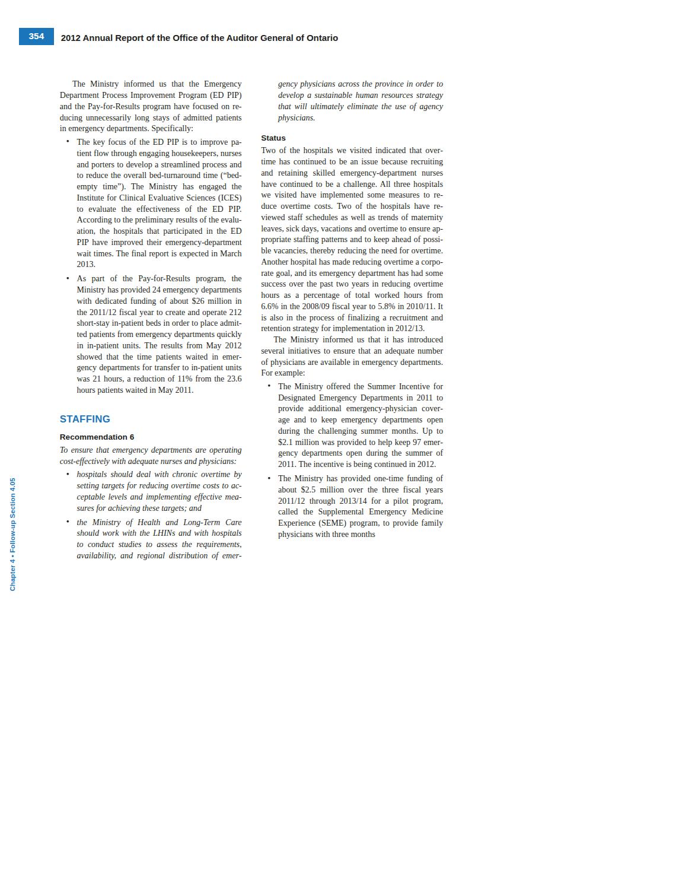354
2012 Annual Report of the Office of the Auditor General of Ontario
Chapter 4 • Follow-up Section 4.05
The Ministry informed us that the Emergency Department Process Improvement Program (ED PIP) and the Pay-for-Results program have focused on reducing unnecessarily long stays of admitted patients in emergency departments. Specifically:
The key focus of the ED PIP is to improve patient flow through engaging housekeepers, nurses and porters to develop a streamlined process and to reduce the overall bed-turnaround time (“bed-empty time”). The Ministry has engaged the Institute for Clinical Evaluative Sciences (ICES) to evaluate the effectiveness of the ED PIP. According to the preliminary results of the evaluation, the hospitals that participated in the ED PIP have improved their emergency-department wait times. The final report is expected in March 2013.
As part of the Pay-for-Results program, the Ministry has provided 24 emergency departments with dedicated funding of about $26 million in the 2011/12 fiscal year to create and operate 212 short-stay in-patient beds in order to place admitted patients from emergency departments quickly in in-patient units. The results from May 2012 showed that the time patients waited in emergency departments for transfer to in-patient units was 21 hours, a reduction of 11% from the 23.6 hours patients waited in May 2011.
Staffing
Recommendation 6
To ensure that emergency departments are operating cost-effectively with adequate nurses and physicians:
hospitals should deal with chronic overtime by setting targets for reducing overtime costs to acceptable levels and implementing effective measures for achieving these targets; and
the Ministry of Health and Long-Term Care should work with the LHINs and with hospitals to conduct studies to assess the requirements, availability, and regional distribution of emergency physicians across the province in order to develop a sustainable human resources strategy that will ultimately eliminate the use of agency physicians.
Status
Two of the hospitals we visited indicated that overtime has continued to be an issue because recruiting and retaining skilled emergency-department nurses have continued to be a challenge. All three hospitals we visited have implemented some measures to reduce overtime costs. Two of the hospitals have reviewed staff schedules as well as trends of maternity leaves, sick days, vacations and overtime to ensure appropriate staffing patterns and to keep ahead of possible vacancies, thereby reducing the need for overtime. Another hospital has made reducing overtime a corporate goal, and its emergency department has had some success over the past two years in reducing overtime hours as a percentage of total worked hours from 6.6% in the 2008/09 fiscal year to 5.8% in 2010/11. It is also in the process of finalizing a recruitment and retention strategy for implementation in 2012/13.
The Ministry informed us that it has introduced several initiatives to ensure that an adequate number of physicians are available in emergency departments. For example:
The Ministry offered the Summer Incentive for Designated Emergency Departments in 2011 to provide additional emergency-physician coverage and to keep emergency departments open during the challenging summer months. Up to $2.1 million was provided to help keep 97 emergency departments open during the summer of 2011. The incentive is being continued in 2012.
The Ministry has provided one-time funding of about $2.5 million over the three fiscal years 2011/12 through 2013/14 for a pilot program, called the Supplemental Emergency Medicine Experience (SEME) program, to provide family physicians with three months